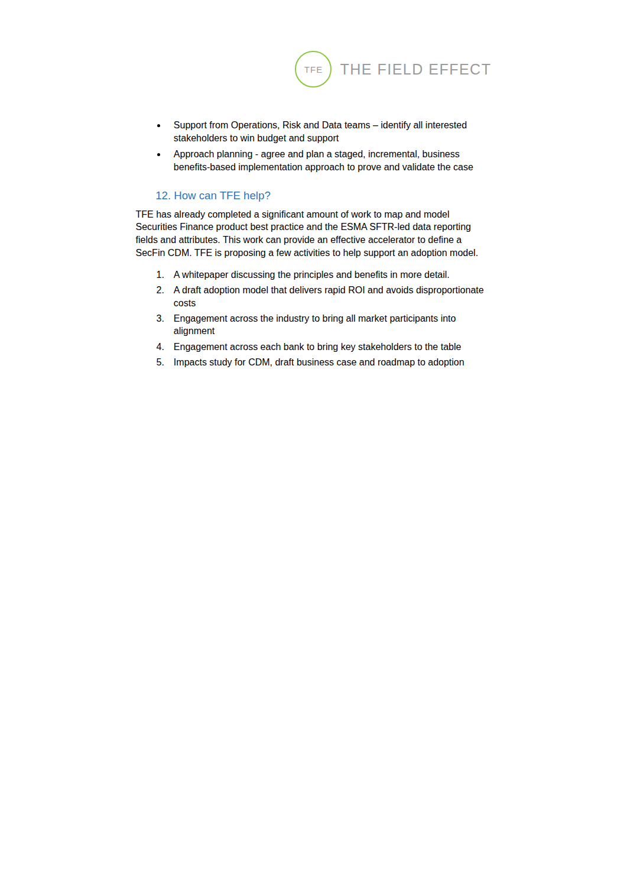TFE
THE FIELD EFFECT
Support from Operations, Risk and Data teams – identify all interested stakeholders to win budget and support
Approach planning - agree and plan a staged, incremental, business benefits-based implementation approach to prove and validate the case
12. How can TFE help?
TFE has already completed a significant amount of work to map and model Securities Finance product best practice and the ESMA SFTR-led data reporting fields and attributes. This work can provide an effective accelerator to define a SecFin CDM. TFE is proposing a few activities to help support an adoption model.
A whitepaper discussing the principles and benefits in more detail.
A draft adoption model that delivers rapid ROI and avoids disproportionate costs
Engagement across the industry to bring all market participants into alignment
Engagement across each bank to bring key stakeholders to the table
Impacts study for CDM, draft business case and roadmap to adoption